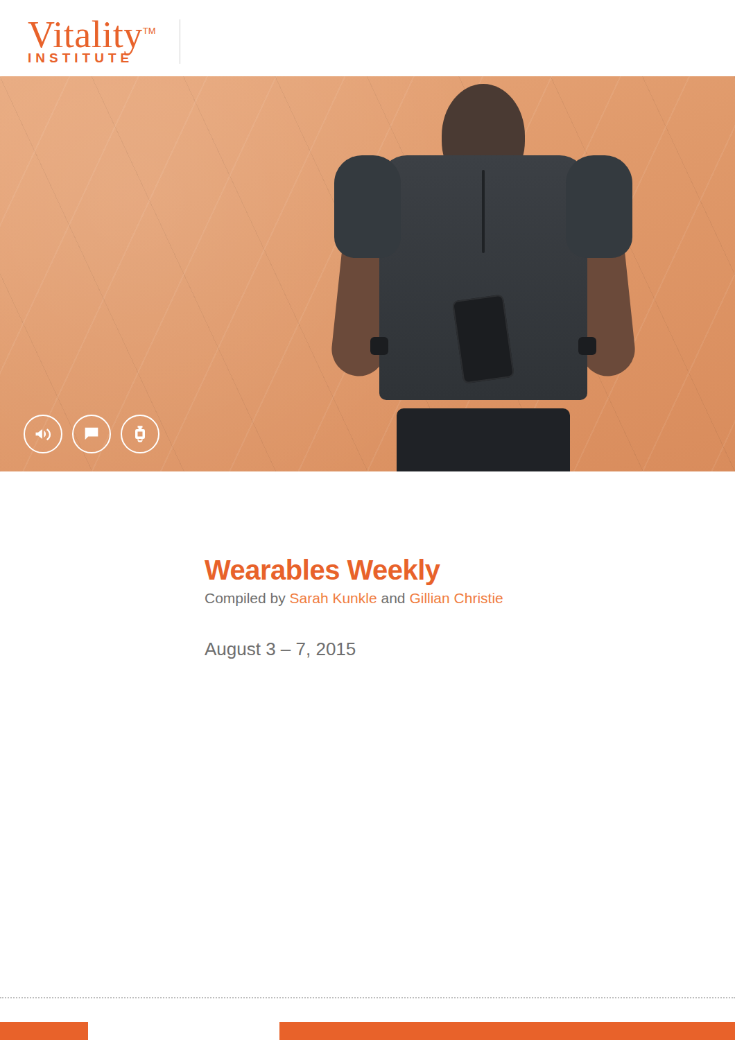VitalityTM INSTITUTE
Wearables Weekly
Compiled by Sarah Kunkle and Gillian Christie
August 3 – 7, 2015